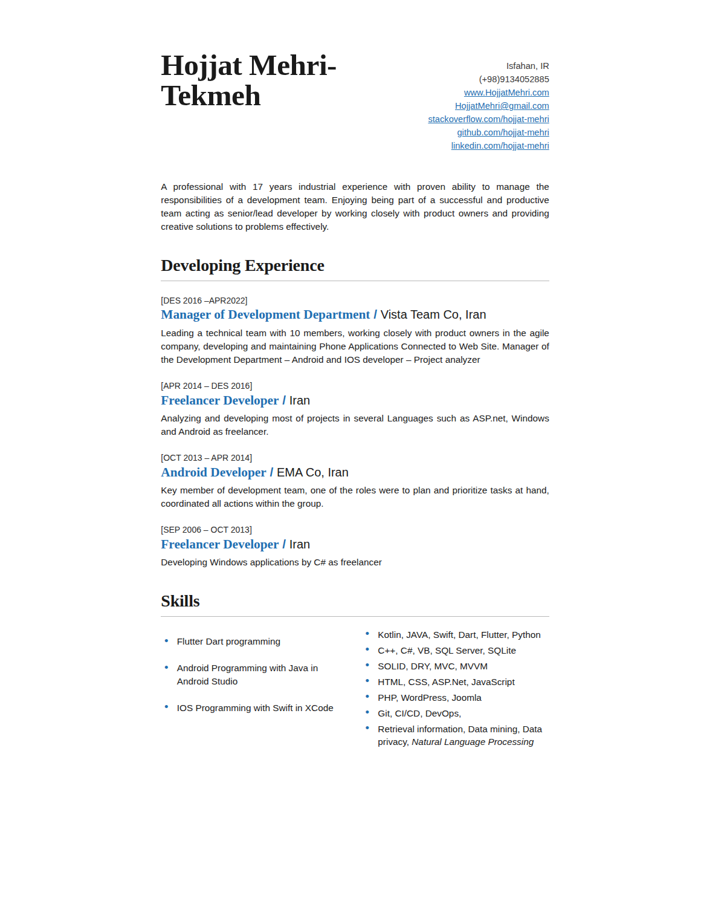Hojjat Mehri-Tekmeh
Isfahan, IR
(+98)9134052885
www.HojjatMehri.com
HojjatMehri@gmail.com
stackoverflow.com/hojjat-mehri
github.com/hojjat-mehri
linkedin.com/hojjat-mehri
A professional with 17 years industrial experience with proven ability to manage the responsibilities of a development team. Enjoying being part of a successful and productive team acting as senior/lead developer by working closely with product owners and providing creative solutions to problems effectively.
Developing Experience
[DES 2016 –APR2022]
Manager of Development Department / Vista Team Co, Iran
Leading a technical team with 10 members, working closely with product owners in the agile company, developing and maintaining Phone Applications Connected to Web Site. Manager of the Development Department – Android and IOS developer – Project analyzer
[APR 2014 – DES 2016]
Freelancer Developer / Iran
Analyzing and developing most of projects in several Languages such as ASP.net, Windows and Android as freelancer.
[OCT 2013 – APR 2014]
Android Developer / EMA Co, Iran
Key member of development team, one of the roles were to plan and prioritize tasks at hand, coordinated all actions within the group.
[SEP 2006 – OCT 2013]
Freelancer Developer / Iran
Developing Windows applications by C# as freelancer
Skills
Flutter Dart programming
Android Programming with Java in Android Studio
IOS Programming with Swift in XCode
Kotlin, JAVA, Swift, Dart, Flutter, Python
C++, C#, VB, SQL Server, SQLite
SOLID, DRY, MVC, MVVM
HTML, CSS, ASP.Net, JavaScript
PHP, WordPress, Joomla
Git, CI/CD, DevOps,
Retrieval information, Data mining, Data privacy, Natural Language Processing